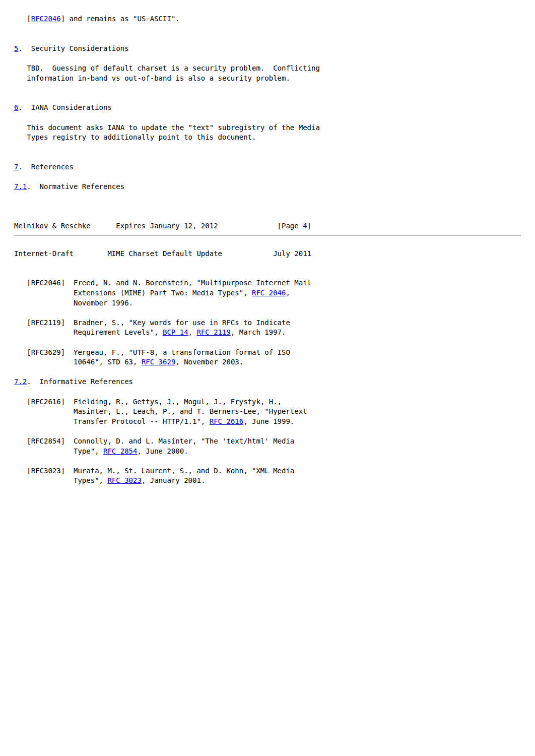[RFC2046] and remains as "US-ASCII". 5. Security Considerations TBD. Guessing of default charset is a security problem. Conflicting information in-band vs out-of-band is also a security problem. 6. IANA Considerations This document asks IANA to update the "text" subregistry of the Media Types registry to additionally point to this document. 7. References 7.1. Normative References Melnikov & Reschke Expires January 12, 2012 [Page 4]
Internet-Draft MIME Charset Default Update July 2011 [RFC2046] Freed, N. and N. Borenstein, "Multipurpose Internet Mail Extensions (MIME) Part Two: Media Types", RFC 2046, November 1996. [RFC2119] Bradner, S., "Key words for use in RFCs to Indicate Requirement Levels", BCP 14, RFC 2119, March 1997. [RFC3629] Yergeau, F., "UTF-8, a transformation format of ISO 10646", STD 63, RFC 3629, November 2003. 7.2. Informative References [RFC2616] Fielding, R., Gettys, J., Mogul, J., Frystyk, H., Masinter, L., Leach, P., and T. Berners-Lee, "Hypertext Transfer Protocol -- HTTP/1.1", RFC 2616, June 1999. [RFC2854] Connolly, D. and L. Masinter, "The 'text/html' Media Type", RFC 2854, June 2000. [RFC3023] Murata, M., St. Laurent, S., and D. Kohn, "XML Media Types", RFC 3023, January 2001.